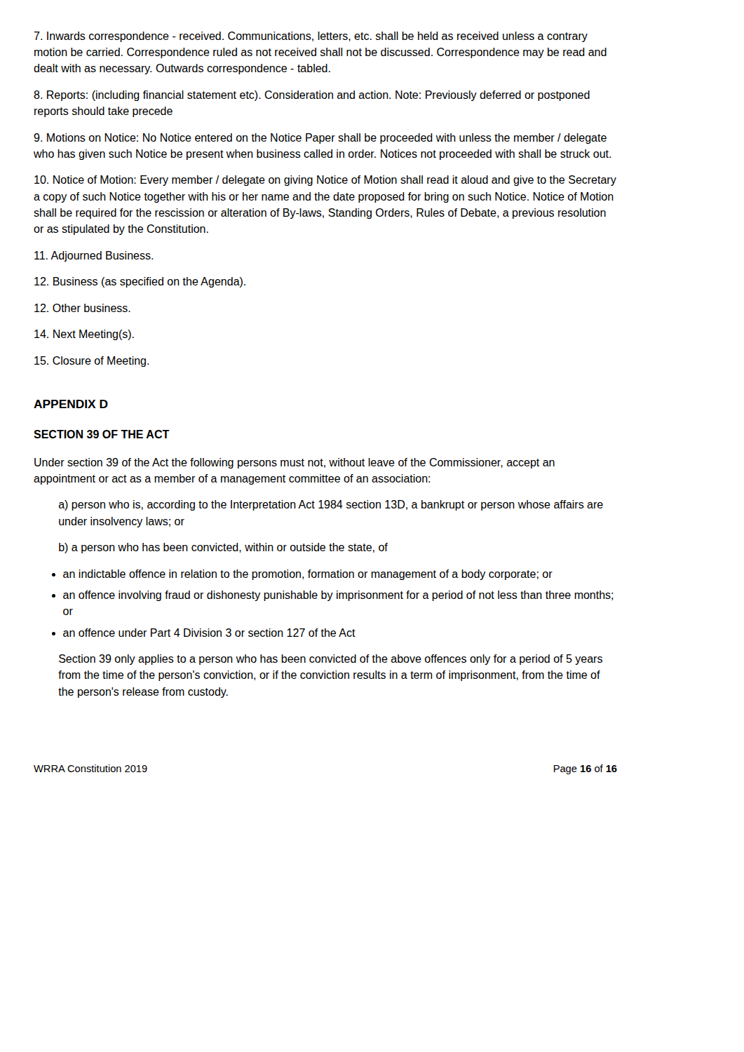7. Inwards correspondence - received. Communications, letters, etc. shall be held as received unless a contrary motion be carried. Correspondence ruled as not received shall not be discussed. Correspondence may be read and dealt with as necessary. Outwards correspondence - tabled.
8. Reports: (including financial statement etc). Consideration and action. Note: Previously deferred or postponed reports should take precede
9. Motions on Notice: No Notice entered on the Notice Paper shall be proceeded with unless the member / delegate who has given such Notice be present when business called in order. Notices not proceeded with shall be struck out.
10. Notice of Motion: Every member / delegate on giving Notice of Motion shall read it aloud and give to the Secretary a copy of such Notice together with his or her name and the date proposed for bring on such Notice. Notice of Motion shall be required for the rescission or alteration of By-laws, Standing Orders, Rules of Debate, a previous resolution or as stipulated by the Constitution.
11. Adjourned Business.
12. Business (as specified on the Agenda).
12. Other business.
14. Next Meeting(s).
15. Closure of Meeting.
APPENDIX D
SECTION 39 OF THE ACT
Under section 39 of the Act the following persons must not, without leave of the Commissioner, accept an appointment or act as a member of a management committee of an association:
a) person who is, according to the Interpretation Act 1984 section 13D, a bankrupt or person whose affairs are under insolvency laws; or
b) a person who has been convicted, within or outside the state, of
an indictable offence in relation to the promotion, formation or management of a body corporate; or
an offence involving fraud or dishonesty punishable by imprisonment for a period of not less than three months; or
an offence under Part 4 Division 3 or section 127 of the Act
Section 39 only applies to a person who has been convicted of the above offences only for a period of 5 years from the time of the person's conviction, or if the conviction results in a term of imprisonment, from the time of the person's release from custody.
WRRA Constitution 2019 Page 16 of 16